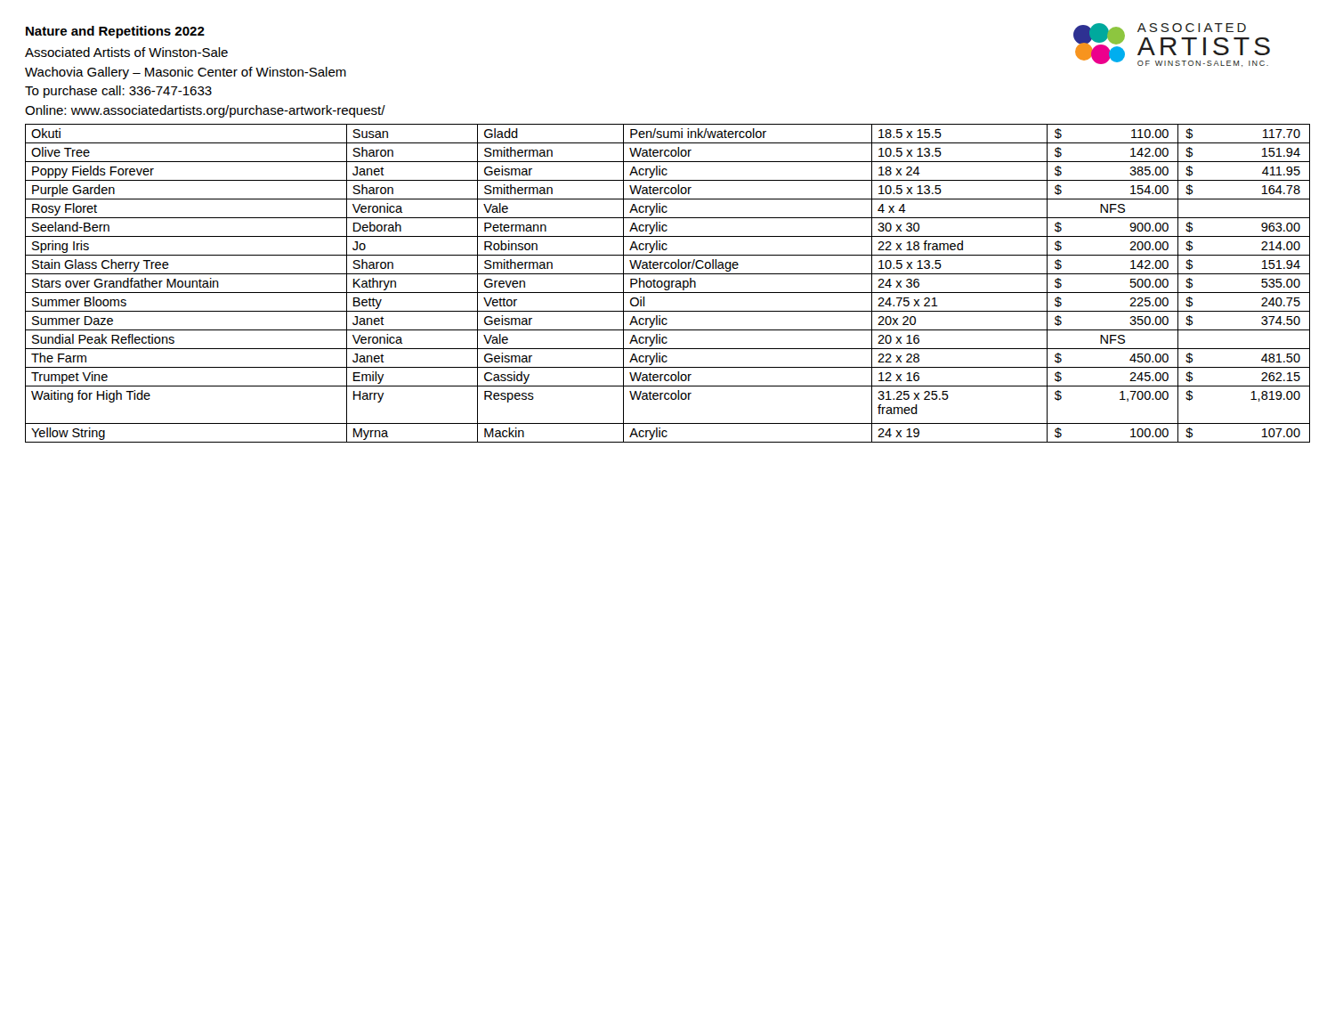Nature and Repetitions 2022
Associated Artists of Winston-Sale
Wachovia Gallery – Masonic Center of Winston-Salem
To purchase call: 336-747-1633
Online: www.associatedartists.org/purchase-artwork-request/
ASSOCIATED
ARTISTS
OF WINSTON-SALEM, INC.
| Okuti | Susan | Gladd | Pen/sumi ink/watercolor | 18.5 x 15.5 | $ 110.00 | $ 117.70 |
| Olive Tree | Sharon | Smitherman | Watercolor | 10.5 x 13.5 | $ 142.00 | $ 151.94 |
| Poppy Fields Forever | Janet | Geismar | Acrylic | 18 x 24 | $ 385.00 | $ 411.95 |
| Purple Garden | Sharon | Smitherman | Watercolor | 10.5 x 13.5 | $ 154.00 | $ 164.78 |
| Rosy Floret | Veronica | Vale | Acrylic | 4 x 4 | NFS | |
| Seeland-Bern | Deborah | Petermann | Acrylic | 30 x 30 | $ 900.00 | $ 963.00 |
| Spring Iris | Jo | Robinson | Acrylic | 22 x 18 framed | $ 200.00 | $ 214.00 |
| Stain Glass Cherry Tree | Sharon | Smitherman | Watercolor/Collage | 10.5 x 13.5 | $ 142.00 | $ 151.94 |
| Stars over Grandfather Mountain | Kathryn | Greven | Photograph | 24 x 36 | $ 500.00 | $ 535.00 |
| Summer Blooms | Betty | Vettor | Oil | 24.75 x 21 | $ 225.00 | $ 240.75 |
| Summer Daze | Janet | Geismar | Acrylic | 20x 20 | $ 350.00 | $ 374.50 |
| Sundial Peak Reflections | Veronica | Vale | Acrylic | 20 x 16 | NFS | |
| The Farm | Janet | Geismar | Acrylic | 22 x 28 | $ 450.00 | $ 481.50 |
| Trumpet Vine | Emily | Cassidy | Watercolor | 12 x 16 | $ 245.00 | $ 262.15 |
| Waiting for High Tide | Harry | Respess | Watercolor | 31.25 x 25.5 framed | $ 1,700.00 | $ 1,819.00 |
| Yellow String | Myrna | Mackin | Acrylic | 24 x 19 | $ 100.00 | $ 107.00 |